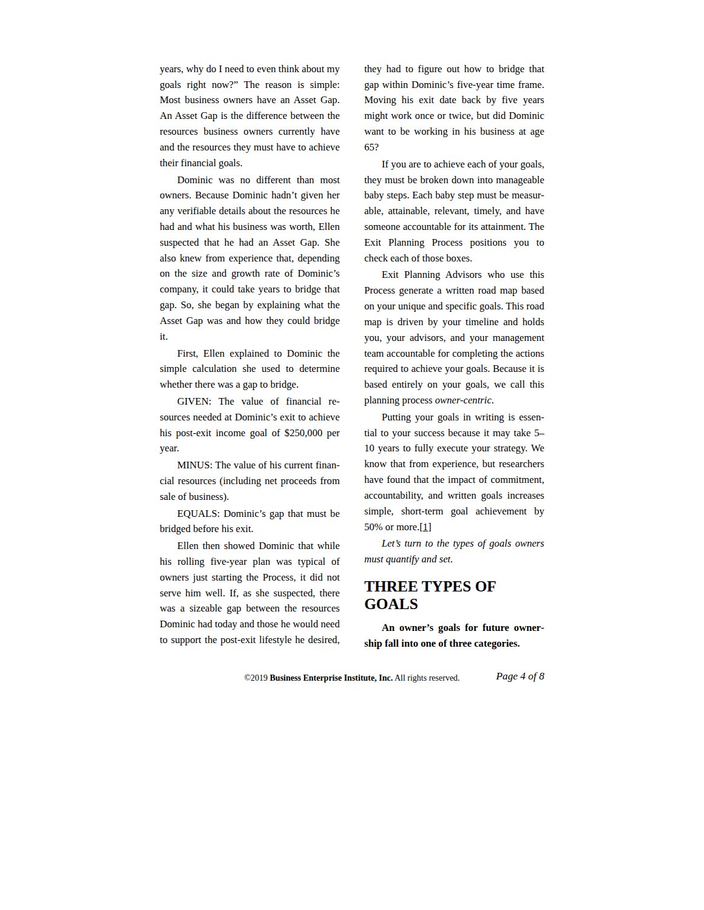years, why do I need to even think about my goals right now?” The reason is simple: Most business owners have an Asset Gap. An Asset Gap is the difference between the resources business owners currently have and the resources they must have to achieve their financial goals.
Dominic was no different than most owners. Because Dominic hadn’t given her any verifiable details about the resources he had and what his business was worth, Ellen suspected that he had an Asset Gap. She also knew from experience that, depending on the size and growth rate of Dominic’s company, it could take years to bridge that gap. So, she began by explaining what the Asset Gap was and how they could bridge it.
First, Ellen explained to Dominic the simple calculation she used to determine whether there was a gap to bridge.
GIVEN: The value of financial resources needed at Dominic’s exit to achieve his post-exit income goal of $250,000 per year.
MINUS: The value of his current financial resources (including net proceeds from sale of business).
EQUALS: Dominic’s gap that must be bridged before his exit.
Ellen then showed Dominic that while his rolling five-year plan was typical of owners just starting the Process, it did not serve him well. If, as she suspected, there was a sizeable gap between the resources Dominic had today and those he would need to support the post-exit lifestyle he desired, they had to figure out how to bridge that gap within Dominic’s five-year time frame. Moving his exit date back by five years might work once or twice, but did Dominic want to be working in his business at age 65?
If you are to achieve each of your goals, they must be broken down into manageable baby steps. Each baby step must be measurable, attainable, relevant, timely, and have someone accountable for its attainment. The Exit Planning Process positions you to check each of those boxes.
Exit Planning Advisors who use this Process generate a written road map based on your unique and specific goals. This road map is driven by your timeline and holds you, your advisors, and your management team accountable for completing the actions required to achieve your goals. Because it is based entirely on your goals, we call this planning process owner-centric.
Putting your goals in writing is essential to your success because it may take 5–10 years to fully execute your strategy. We know that from experience, but researchers have found that the impact of commitment, accountability, and written goals increases simple, short-term goal achievement by 50% or more.[1]
Let’s turn to the types of goals owners must quantify and set.
THREE TYPES OF GOALS
An owner’s goals for future ownership fall into one of three categories.
©2019 Business Enterprise Institute, Inc. All rights reserved.
Page 4 of 8